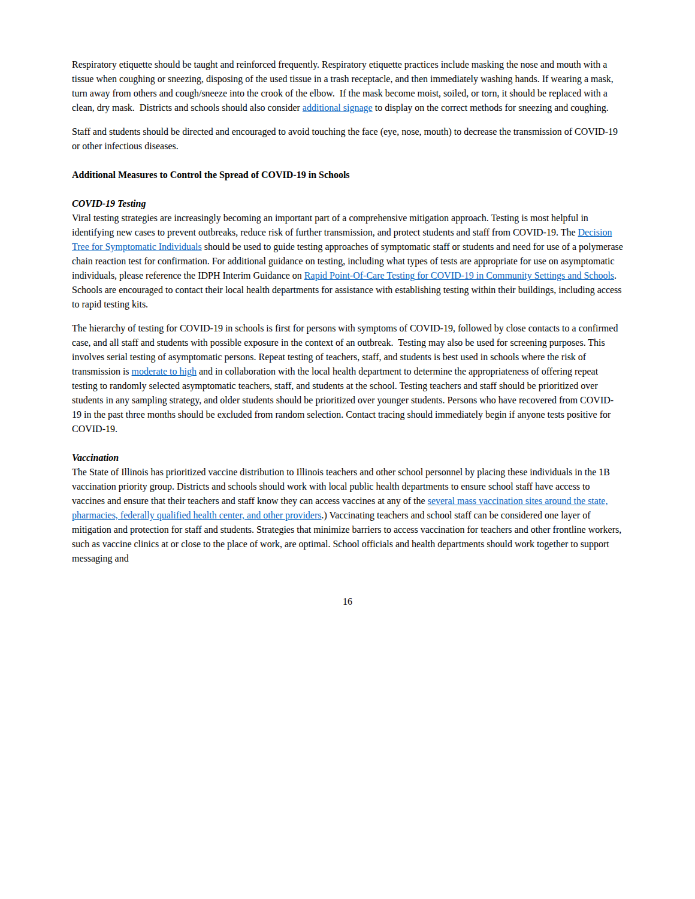Respiratory etiquette should be taught and reinforced frequently. Respiratory etiquette practices include masking the nose and mouth with a tissue when coughing or sneezing, disposing of the used tissue in a trash receptacle, and then immediately washing hands. If wearing a mask, turn away from others and cough/sneeze into the crook of the elbow. If the mask become moist, soiled, or torn, it should be replaced with a clean, dry mask. Districts and schools should also consider additional signage to display on the correct methods for sneezing and coughing.
Staff and students should be directed and encouraged to avoid touching the face (eye, nose, mouth) to decrease the transmission of COVID-19 or other infectious diseases.
Additional Measures to Control the Spread of COVID-19 in Schools
COVID-19 Testing
Viral testing strategies are increasingly becoming an important part of a comprehensive mitigation approach. Testing is most helpful in identifying new cases to prevent outbreaks, reduce risk of further transmission, and protect students and staff from COVID-19. The Decision Tree for Symptomatic Individuals should be used to guide testing approaches of symptomatic staff or students and need for use of a polymerase chain reaction test for confirmation. For additional guidance on testing, including what types of tests are appropriate for use on asymptomatic individuals, please reference the IDPH Interim Guidance on Rapid Point-Of-Care Testing for COVID-19 in Community Settings and Schools. Schools are encouraged to contact their local health departments for assistance with establishing testing within their buildings, including access to rapid testing kits.
The hierarchy of testing for COVID-19 in schools is first for persons with symptoms of COVID-19, followed by close contacts to a confirmed case, and all staff and students with possible exposure in the context of an outbreak. Testing may also be used for screening purposes. This involves serial testing of asymptomatic persons. Repeat testing of teachers, staff, and students is best used in schools where the risk of transmission is moderate to high and in collaboration with the local health department to determine the appropriateness of offering repeat testing to randomly selected asymptomatic teachers, staff, and students at the school. Testing teachers and staff should be prioritized over students in any sampling strategy, and older students should be prioritized over younger students. Persons who have recovered from COVID-19 in the past three months should be excluded from random selection. Contact tracing should immediately begin if anyone tests positive for COVID-19.
Vaccination
The State of Illinois has prioritized vaccine distribution to Illinois teachers and other school personnel by placing these individuals in the 1B vaccination priority group. Districts and schools should work with local public health departments to ensure school staff have access to vaccines and ensure that their teachers and staff know they can access vaccines at any of the several mass vaccination sites around the state, pharmacies, federally qualified health center, and other providers.) Vaccinating teachers and school staff can be considered one layer of mitigation and protection for staff and students. Strategies that minimize barriers to access vaccination for teachers and other frontline workers, such as vaccine clinics at or close to the place of work, are optimal. School officials and health departments should work together to support messaging and
16